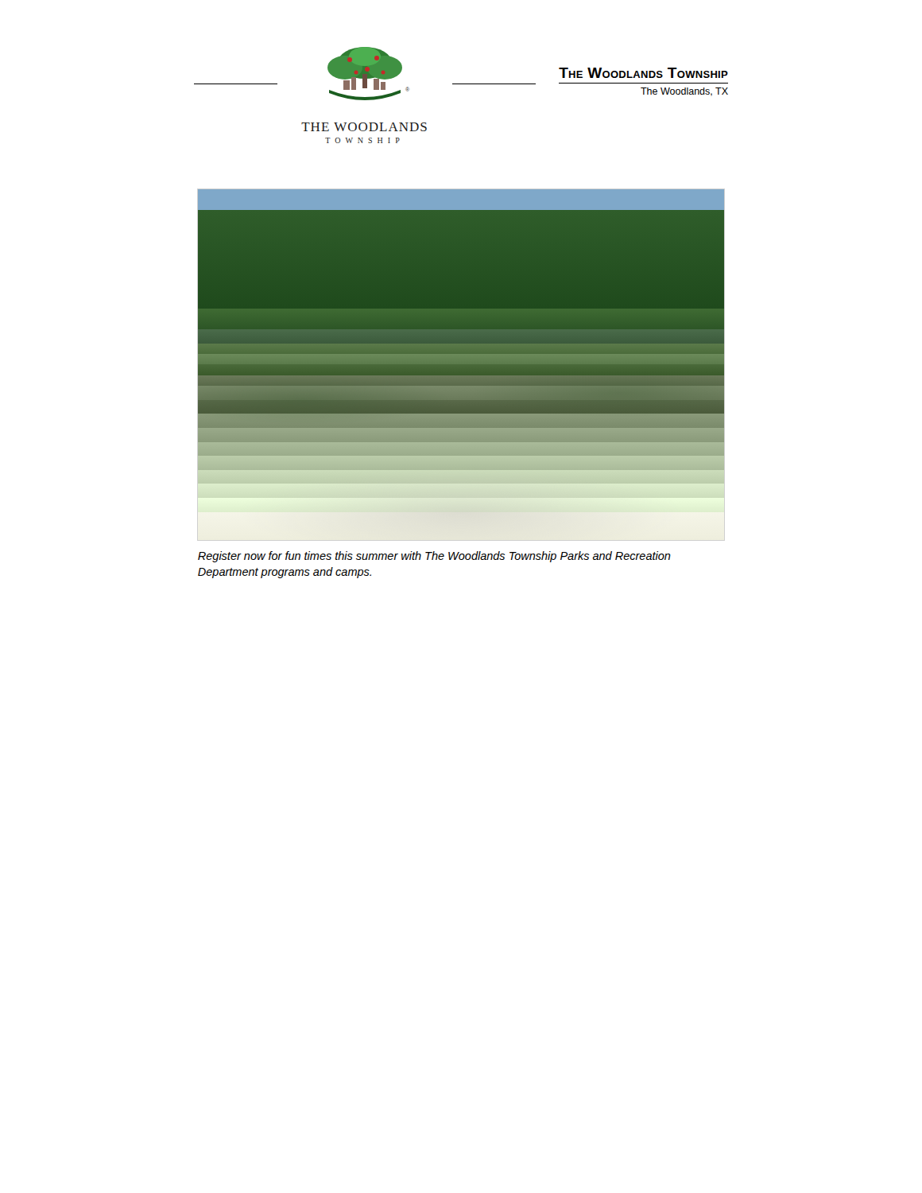®
THE WOODLANDS
TOWNSHIP
The Woodlands Township
The Woodlands, TX
Register now for fun times this summer with The Woodlands Township Parks and Recreation Department programs and camps.